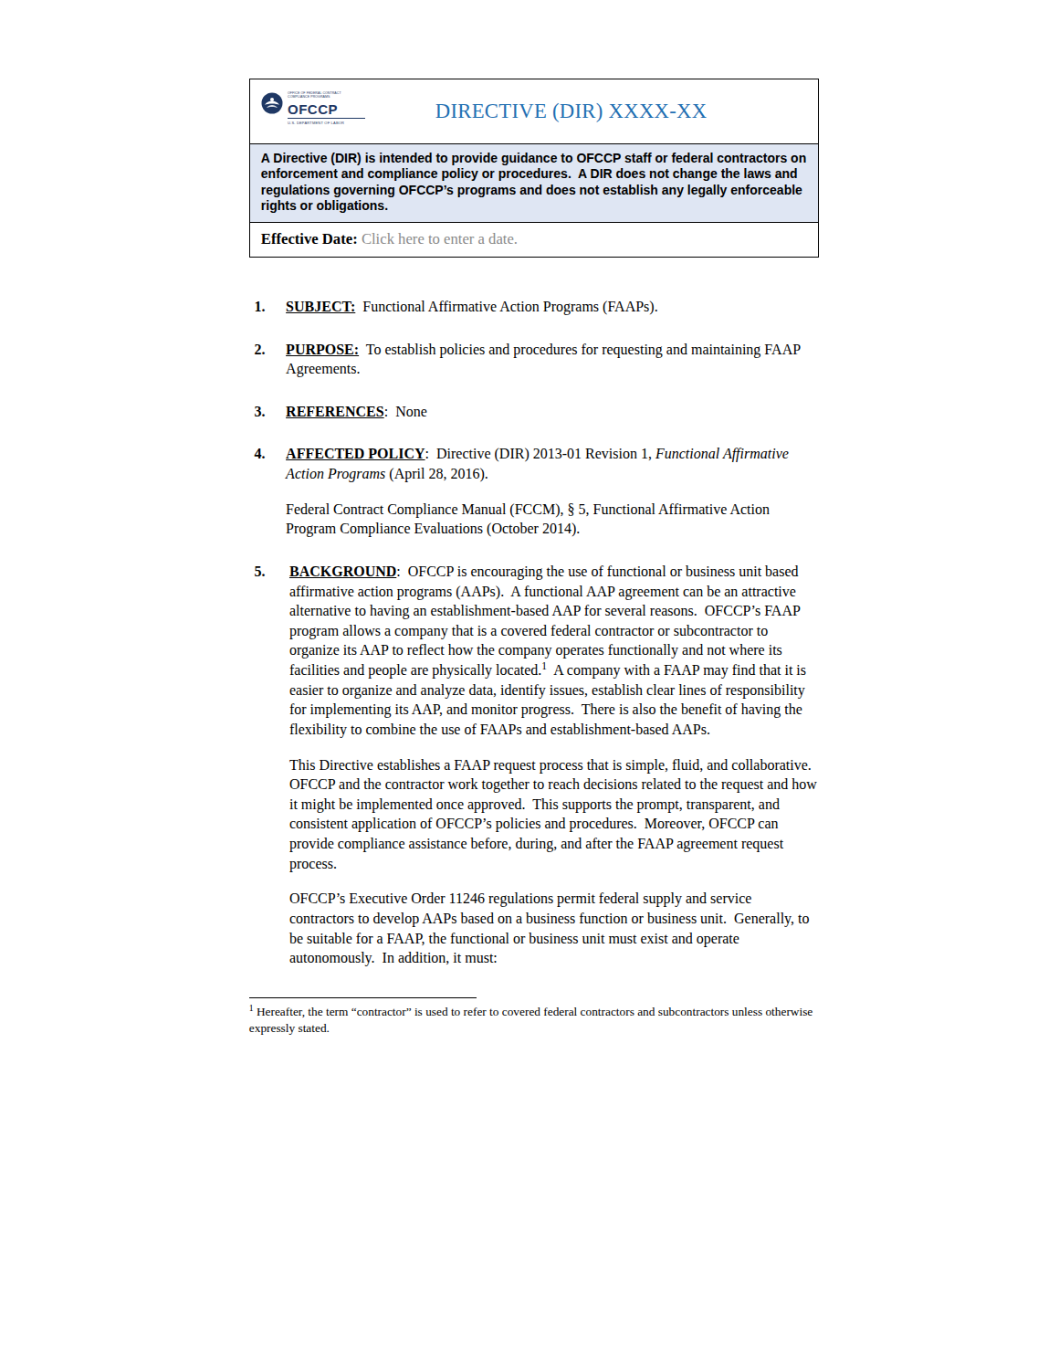OFFICE OF FEDERAL CONTRACT COMPLIANCE PROGRAMS OFCCP U.S. DEPARTMENT OF LABOR
DIRECTIVE (DIR) XXXX-XX
A Directive (DIR) is intended to provide guidance to OFCCP staff or federal contractors on enforcement and compliance policy or procedures. A DIR does not change the laws and regulations governing OFCCP’s programs and does not establish any legally enforceable rights or obligations.
Effective Date: Click here to enter a date.
SUBJECT: Functional Affirmative Action Programs (FAAPs).
PURPOSE: To establish policies and procedures for requesting and maintaining FAAP Agreements.
REFERENCES: None
AFFECTED POLICY: Directive (DIR) 2013-01 Revision 1, Functional Affirmative Action Programs (April 28, 2016).
Federal Contract Compliance Manual (FCCM), § 5, Functional Affirmative Action Program Compliance Evaluations (October 2014).
BACKGROUND: OFCCP is encouraging the use of functional or business unit based affirmative action programs (AAPs). A functional AAP agreement can be an attractive alternative to having an establishment-based AAP for several reasons. OFCCP’s FAAP program allows a company that is a covered federal contractor or subcontractor to organize its AAP to reflect how the company operates functionally and not where its facilities and people are physically located.1 A company with a FAAP may find that it is easier to organize and analyze data, identify issues, establish clear lines of responsibility for implementing its AAP, and monitor progress. There is also the benefit of having the flexibility to combine the use of FAAPs and establishment-based AAPs.
This Directive establishes a FAAP request process that is simple, fluid, and collaborative. OFCCP and the contractor work together to reach decisions related to the request and how it might be implemented once approved. This supports the prompt, transparent, and consistent application of OFCCP’s policies and procedures. Moreover, OFCCP can provide compliance assistance before, during, and after the FAAP agreement request process.
OFCCP’s Executive Order 11246 regulations permit federal supply and service contractors to develop AAPs based on a business function or business unit. Generally, to be suitable for a FAAP, the functional or business unit must exist and operate autonomously. In addition, it must:
1 Hereafter, the term “contractor” is used to refer to covered federal contractors and subcontractors unless otherwise expressly stated.